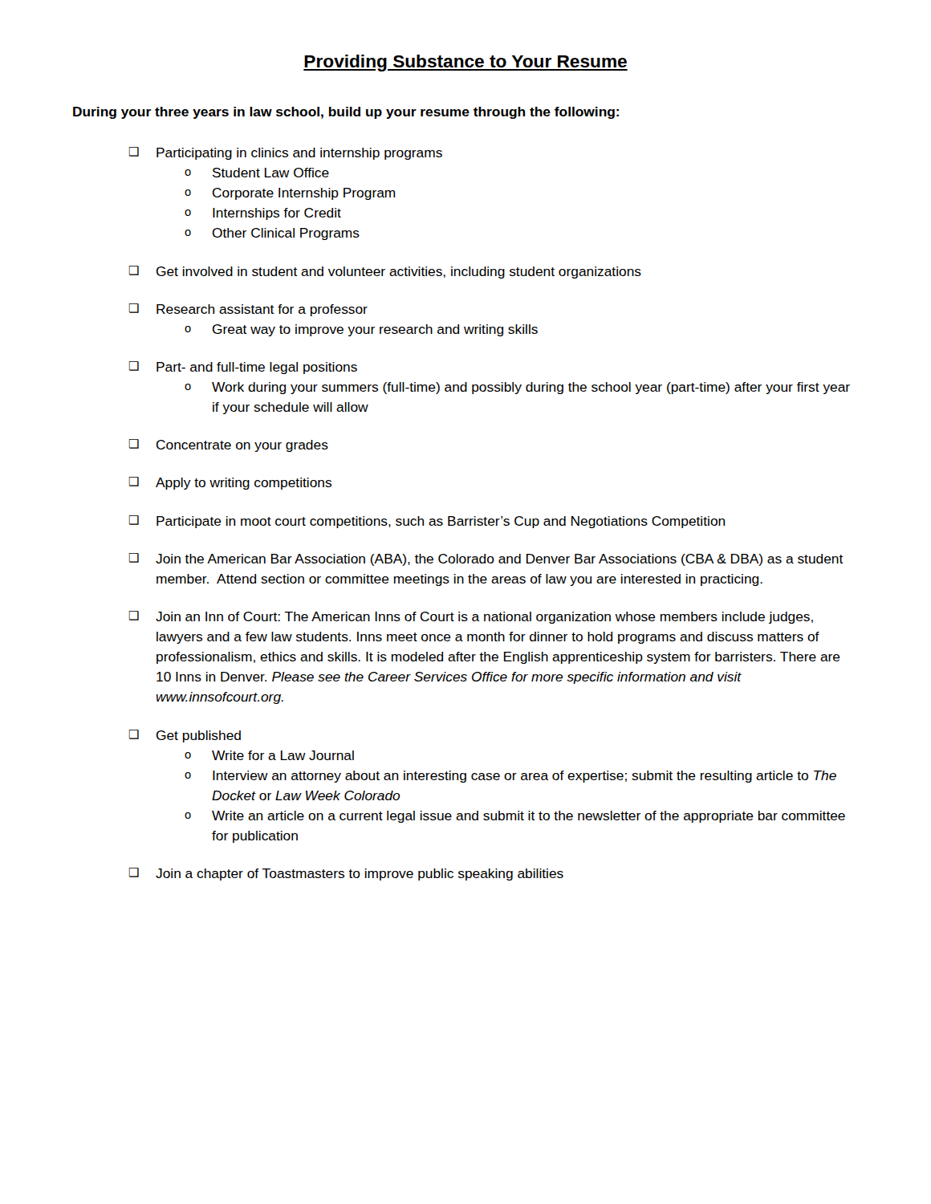Providing Substance to Your Resume
During your three years in law school, build up your resume through the following:
Participating in clinics and internship programs
Student Law Office
Corporate Internship Program
Internships for Credit
Other Clinical Programs
Get involved in student and volunteer activities, including student organizations
Research assistant for a professor
Great way to improve your research and writing skills
Part- and full-time legal positions
Work during your summers (full-time) and possibly during the school year (part-time) after your first year if your schedule will allow
Concentrate on your grades
Apply to writing competitions
Participate in moot court competitions, such as Barrister’s Cup and Negotiations Competition
Join the American Bar Association (ABA), the Colorado and Denver Bar Associations (CBA & DBA) as a student member. Attend section or committee meetings in the areas of law you are interested in practicing.
Join an Inn of Court: The American Inns of Court is a national organization whose members include judges, lawyers and a few law students. Inns meet once a month for dinner to hold programs and discuss matters of professionalism, ethics and skills. It is modeled after the English apprenticeship system for barristers. There are 10 Inns in Denver. Please see the Career Services Office for more specific information and visit www.innsofcourt.org.
Get published
Write for a Law Journal
Interview an attorney about an interesting case or area of expertise; submit the resulting article to The Docket or Law Week Colorado
Write an article on a current legal issue and submit it to the newsletter of the appropriate bar committee for publication
Join a chapter of Toastmasters to improve public speaking abilities